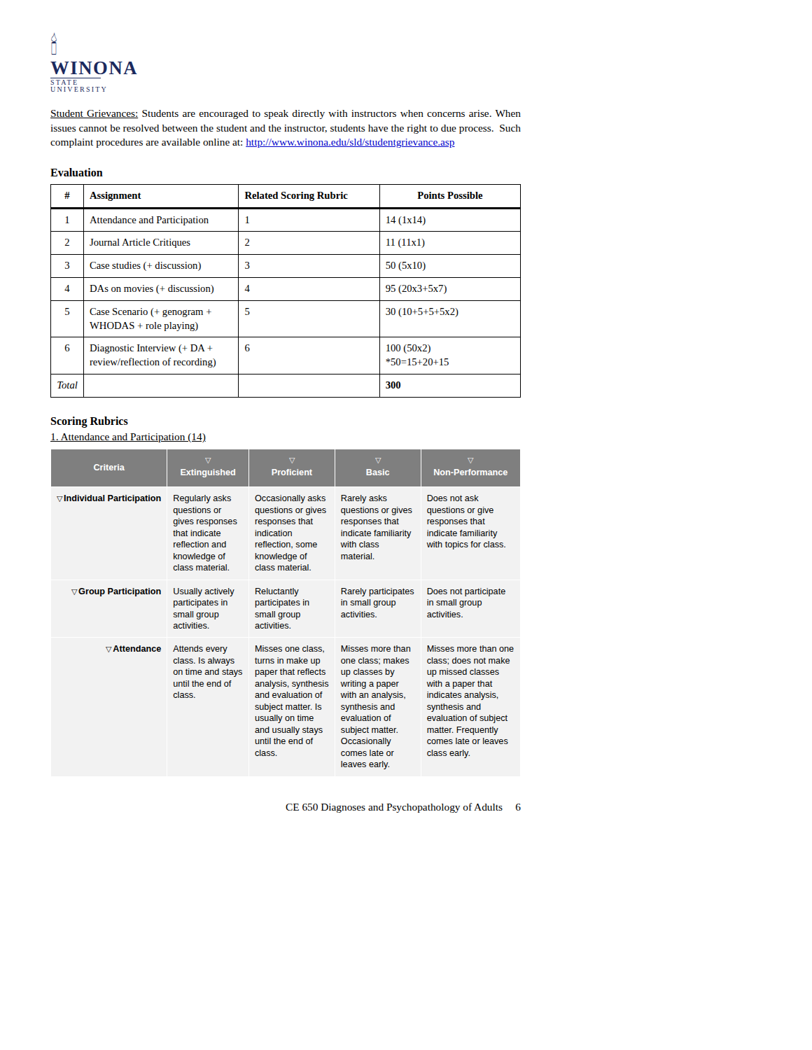🕯 WINONA STATE UNIVERSITY
Student Grievances: Students are encouraged to speak directly with instructors when concerns arise. When issues cannot be resolved between the student and the instructor, students have the right to due process. Such complaint procedures are available online at: http://www.winona.edu/sld/studentgrievance.asp
Evaluation
| # | Assignment | Related Scoring Rubric | Points Possible |
| --- | --- | --- | --- |
| 1 | Attendance and Participation | 1 | 14 (1x14) |
| 2 | Journal Article Critiques | 2 | 11 (11x1) |
| 3 | Case studies (+ discussion) | 3 | 50 (5x10) |
| 4 | DAs on movies (+ discussion) | 4 | 95 (20x3+5x7) |
| 5 | Case Scenario (+ genogram + WHODAS + role playing) | 5 | 30 (10+5+5+5x2) |
| 6 | Diagnostic Interview (+ DA + review/reflection of recording) | 6 | 100 (50x2) *50=15+20+15 |
| Total | | | 300 |
Scoring Rubrics
1. Attendance and Participation (14)
| Criteria | ▽ Extinguished | ▽ Proficient | ▽ Basic | ▽ Non-Performance |
| --- | --- | --- | --- | --- |
| ▽ Individual Participation | Regularly asks questions or gives responses that indicate reflection and knowledge of class material. | Occasionally asks questions or gives responses that indication reflection, some knowledge of class material. | Rarely asks questions or gives responses that indicate familiarity with class material. | Does not ask questions or give responses that indicate familiarity with topics for class. |
| ▽ Group Participation | Usually actively participates in small group activities. | Reluctantly participates in small group activities. | Rarely participates in small group activities. | Does not participate in small group activities. |
| ▽ Attendance | Attends every class. Is always on time and stays until the end of class. | Misses one class, turns in make up paper that reflects analysis, synthesis and evaluation of subject matter. Is usually on time and usually stays until the end of class. | Misses more than one class; makes up classes by writing a paper with an analysis, synthesis and evaluation of subject matter. Occasionally comes late or leaves early. | Misses more than one class; does not make up missed classes with a paper that indicates analysis, synthesis and evaluation of subject matter. Frequently comes late or leaves class early. |
CE 650 Diagnoses and Psychopathology of Adults6